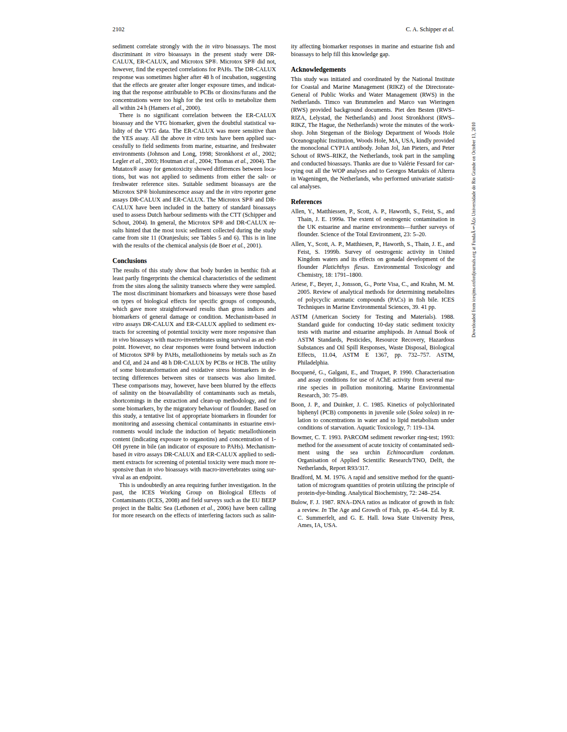2102 C. A. Schipper et al.
Downloaded from icesjms.oxfordjournals.org at FundaÃ§Ã£o Universidade do Rio Grande on October 13, 2010
sediment correlate strongly with the in vitro bioassays. The most discriminant in vitro bioassays in the present study were DR-CALUX, ER-CALUX, and Microtox SP®. Microtox SP® did not, however, find the expected correlations for PAHs. The DR-CALUX response was sometimes higher after 48 h of incubation, suggesting that the effects are greater after longer exposure times, and indicating that the response attributable to PCBs or dioxins/furans and the concentrations were too high for the test cells to metabolize them all within 24 h (Hamers et al., 2000).
There is no significant correlation between the ER-CALUX bioassay and the VTG biomarker, given the doubtful statistical validity of the VTG data. The ER-CALUX was more sensitive than the YES assay. All the above in vitro tests have been applied successfully to field sediments from marine, estuarine, and freshwater environments (Johnson and Long, 1998; Stronkhorst et al., 2002; Legler et al., 2003; Houtman et al., 2004; Thomas et al., 2004). The Mutatox® assay for genotoxicity showed differences between locations, but was not applied to sediments from either the salt- or freshwater reference sites. Suitable sediment bioassays are the Microtox SP® bioluminescence assay and the in vitro reporter gene assays DR-CALUX and ER-CALUX. The Microtox SP® and DR-CALUX have been included in the battery of standard bioassays used to assess Dutch harbour sediments with the CTT (Schipper and Schout, 2004). In general, the Microtox SP® and DR-CALUX results hinted that the most toxic sediment collected during the study came from site 11 (Oranjesluis; see Tables 5 and 6). This is in line with the results of the chemical analysis (de Boer et al., 2001).
Conclusions
The results of this study show that body burden in benthic fish at least partly fingerprints the chemical characteristics of the sediment from the sites along the salinity transects where they were sampled. The most discriminant biomarkers and bioassays were those based on types of biological effects for specific groups of compounds, which gave more straightforward results than gross indices and biomarkers of general damage or condition. Mechanism-based in vitro assays DR-CALUX and ER-CALUX applied to sediment extracts for screening of potential toxicity were more responsive than in vivo bioassays with macro-invertebrates using survival as an endpoint. However, no clear responses were found between induction of Microtox SP® by PAHs, metallothioneins by metals such as Zn and Cd, and 24 and 48 h DR-CALUX by PCBs or HCB. The utility of some biotransformation and oxidative stress biomarkers in detecting differences between sites or transects was also limited. These comparisons may, however, have been blurred by the effects of salinity on the bioavailability of contaminants such as metals, shortcomings in the extraction and clean-up methodology, and for some biomarkers, by the migratory behaviour of flounder. Based on this study, a tentative list of appropriate biomarkers in flounder for monitoring and assessing chemical contaminants in estuarine environments would include the induction of hepatic metallothionein content (indicating exposure to organotins) and concentration of 1-OH pyrene in bile (an indicator of exposure to PAHs). Mechanism-based in vitro assays DR-CALUX and ER-CALUX applied to sediment extracts for screening of potential toxicity were much more responsive than in vivo bioassays with macro-invertebrates using survival as an endpoint.
This is undoubtedly an area requiring further investigation. In the past, the ICES Working Group on Biological Effects of Contaminants (ICES, 2008) and field surveys such as the EU BEEP project in the Baltic Sea (Lethonen et al., 2006) have been calling for more research on the effects of interfering factors such as salinity affecting biomarker responses in marine and estuarine fish and bioassays to help fill this knowledge gap.
Acknowledgements
This study was initiated and coordinated by the National Institute for Coastal and Marine Management (RIKZ) of the Directorate-General of Public Works and Water Management (RWS) in the Netherlands. Timco van Brummelen and Marco van Wieringen (RWS) provided background documents. Piet den Besten (RWS–RIZA, Lelystad, the Netherlands) and Joost Stronkhorst (RWS–RIKZ, The Hague, the Netherlands) wrote the minutes of the workshop. John Stegeman of the Biology Department of Woods Hole Oceanographic Institution, Woods Hole, MA, USA, kindly provided the monoclonal CYP1A antibody. Johan Jol, Jan Pieters, and Peter Schout of RWS–RIKZ, the Netherlands, took part in the sampling and conducted bioassays. Thanks are due to Valérie Fessard for carrying out all the WOP analyses and to Georgos Martakis of Alterra in Wageningen, the Netherlands, who performed univariate statistical analyses.
References
Allen, Y., Matthiessen, P., Scott, A. P., Haworth, S., Feist, S., and Thain, J. E. 1999a. The extent of oestrogenic contamination in the UK estuarine and marine environments—further surveys of flounder. Science of the Total Environment, 23: 5–20.
Allen, Y., Scott, A. P., Matthiesen, P., Haworth, S., Thain, J. E., and Feist, S. 1999b. Survey of oestrogenic activity in United Kingdom waters and its effects on gonadal development of the flounder Platichthys flesus. Environmental Toxicology and Chemistry, 18: 1791–1800.
Ariese, F., Beyer, J., Jonsson, G., Porte Visa, C., and Krahn, M. M. 2005. Review of analytical methods for determining metabolites of polycyclic aromatic compounds (PACs) in fish bile. ICES Techniques in Marine Environmental Sciences, 39. 41 pp.
ASTM (American Society for Testing and Materials). 1988. Standard guide for conducting 10-day static sediment toxicity tests with marine and estuarine amphipods. In Annual Book of ASTM Standards, Pesticides, Resource Recovery, Hazardous Substances and Oil Spill Responses, Waste Disposal, Biological Effects, 11.04, ASTM E 1367, pp. 732–757. ASTM, Philadelphia.
Bocquené, G., Galgani, E., and Truquet, P. 1990. Characterisation and assay conditions for use of AChE activity from several marine species in pollution monitoring. Marine Environmental Research, 30: 75–89.
Boon, J. P., and Duinker, J. C. 1985. Kinetics of polychlorinated biphenyl (PCB) components in juvenile sole (Solea solea) in relation to concentrations in water and to lipid metabolism under conditions of starvation. Aquatic Toxicology, 7: 119–134.
Bowmer, C. T. 1993. PARCOM sediment reworker ring-test; 1993: method for the assessment of acute toxicity of contaminated sediment using the sea urchin Echinocardium cordatum. Organisation of Applied Scientific Research/TNO, Delft, the Netherlands, Report R93/317.
Bradford, M. M. 1976. A rapid and sensitive method for the quantitation of microgram quantities of protein utilizing the principle of protein-dye-binding. Analytical Biochemistry, 72: 248–254.
Bulow, F. J. 1987. RNA–DNA ratios as indicator of growth in fish: a review. In The Age and Growth of Fish, pp. 45–64. Ed. by R. C. Summerfelt, and G. E. Hall. Iowa State University Press, Ames, IA, USA.